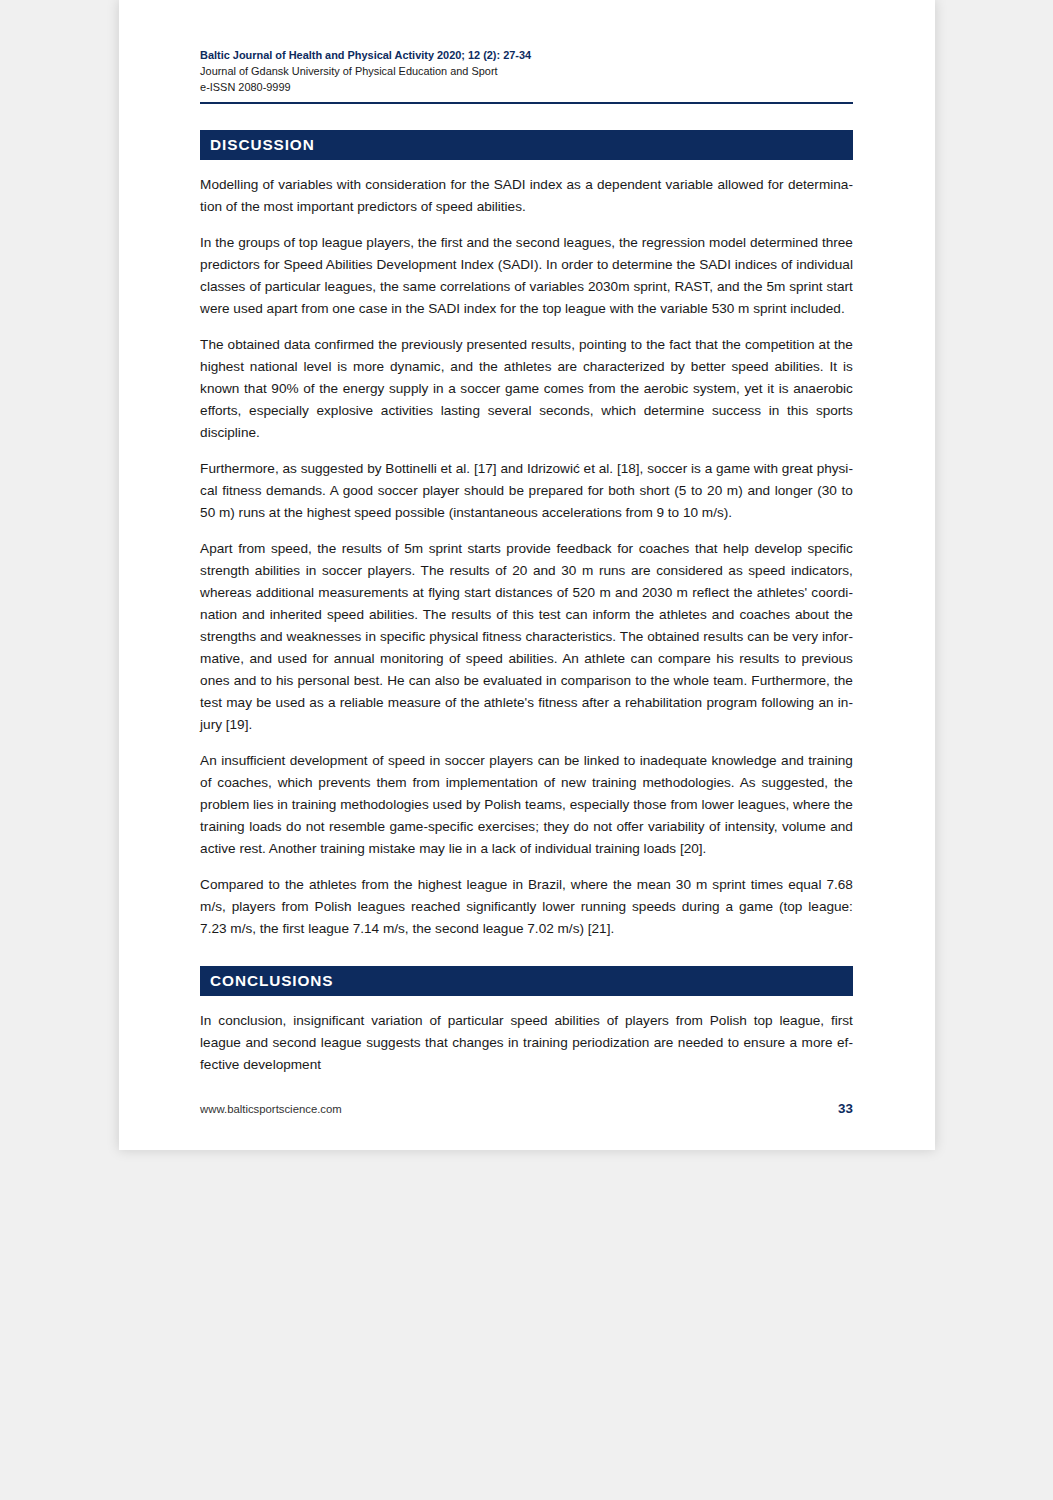Baltic Journal of Health and Physical Activity 2020; 12 (2): 27-34
Journal of Gdansk University of Physical Education and Sport
e-ISSN 2080-9999
Discussion
Modelling of variables with consideration for the SADI index as a dependent variable allowed for determination of the most important predictors of speed abilities.
In the groups of top league players, the first and the second leagues, the regression model determined three predictors for Speed Abilities Development Index (SADI). In order to determine the SADI indices of individual classes of particular leagues, the same correlations of variables 2030m sprint, RAST, and the 5m sprint start were used apart from one case in the SADI index for the top league with the variable 530 m sprint included.
The obtained data confirmed the previously presented results, pointing to the fact that the competition at the highest national level is more dynamic, and the athletes are characterized by better speed abilities. It is known that 90% of the energy supply in a soccer game comes from the aerobic system, yet it is anaerobic efforts, especially explosive activities lasting several seconds, which determine success in this sports discipline.
Furthermore, as suggested by Bottinelli et al. [17] and Idrizowić et al. [18], soccer is a game with great physical fitness demands. A good soccer player should be prepared for both short (5 to 20 m) and longer (30 to 50 m) runs at the highest speed possible (instantaneous accelerations from 9 to 10 m/s).
Apart from speed, the results of 5m sprint starts provide feedback for coaches that help develop specific strength abilities in soccer players. The results of 20 and 30 m runs are considered as speed indicators, whereas additional measurements at flying start distances of 520 m and 2030 m reflect the athletes' coordination and inherited speed abilities. The results of this test can inform the athletes and coaches about the strengths and weaknesses in specific physical fitness characteristics. The obtained results can be very informative, and used for annual monitoring of speed abilities. An athlete can compare his results to previous ones and to his personal best. He can also be evaluated in comparison to the whole team. Furthermore, the test may be used as a reliable measure of the athlete's fitness after a rehabilitation program following an injury [19].
An insufficient development of speed in soccer players can be linked to inadequate knowledge and training of coaches, which prevents them from implementation of new training methodologies. As suggested, the problem lies in training methodologies used by Polish teams, especially those from lower leagues, where the training loads do not resemble game-specific exercises; they do not offer variability of intensity, volume and active rest. Another training mistake may lie in a lack of individual training loads [20].
Compared to the athletes from the highest league in Brazil, where the mean 30 m sprint times equal 7.68 m/s, players from Polish leagues reached significantly lower running speeds during a game (top league: 7.23 m/s, the first league 7.14 m/s, the second league 7.02 m/s) [21].
Conclusions
In conclusion, insignificant variation of particular speed abilities of players from Polish top league, first league and second league suggests that changes in training periodization are needed to ensure a more effective development
www.balticsportscience.com 33